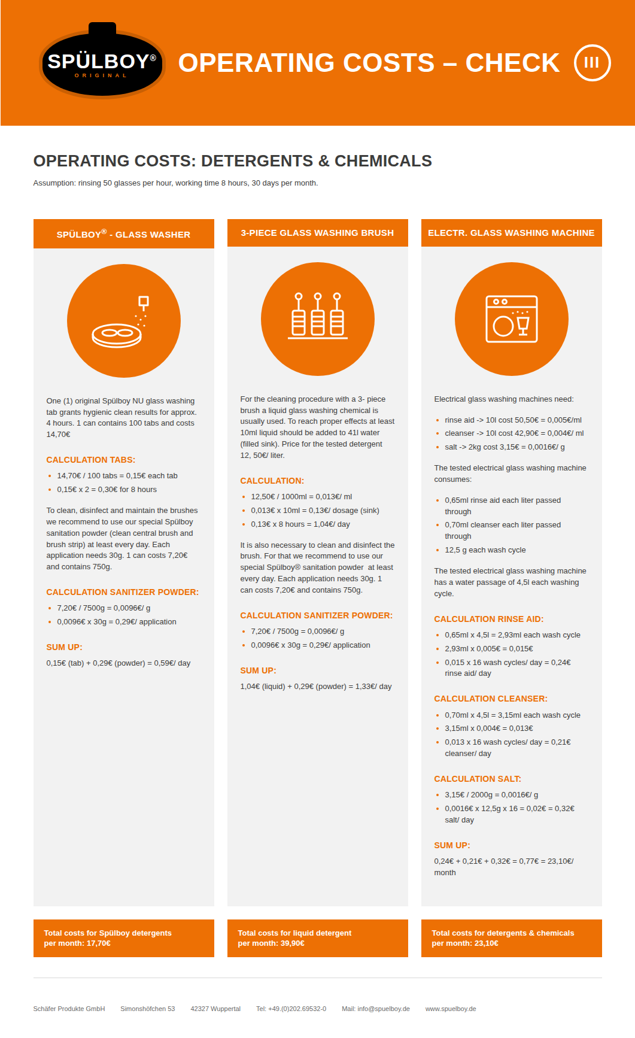SPÜLBOY®
ORIGINAL
Operating Costs – Check III
Operating costs: detergents & chemicals
Assumption: rinsing 50 glasses per hour, working time 8 hours, 30 days per month.
Spülboy® - Glass Washer
One (1) original Spülboy NU glass washing tab grants hygienic clean results for approx. 4 hours. 1 can contains 100 tabs and costs 14,70€
Calculation tabs:
14,70€ / 100 tabs = 0,15€ each tab
0,15€ x 2 = 0,30€ for 8 hours
To clean, disinfect and maintain the brushes we recommend to use our special Spülboy sanitation powder (clean central brush and brush strip) at least every day. Each application needs 30g. 1 can costs 7,20€ and contains 750g.
Calculation sanitizer powder:
7,20€ / 7500g = 0,0096€/ g
0,0096€ x 30g = 0,29€/ application
Sum up:
0,15€ (tab) + 0,29€ (powder) = 0,59€/ day
3-Piece Glass Washing Brush
For the cleaning procedure with a 3- piece brush a liquid glass washing chemical is usually used. To reach proper effects at least 10ml liquid should be added to 41l water (filled sink). Price for the tested detergent 12, 50€/ liter.
Calculation:
12,50€ / 1000ml = 0,013€/ ml
0,013€ x 10ml = 0,13€/ dosage (sink)
0,13€ x 8 hours = 1,04€/ day
It is also necessary to clean and disinfect the brush. For that we recommend to use our special Spülboy® sanitation powder at least every day. Each application needs 30g. 1 can costs 7,20€ and contains 750g.
Calculation sanitizer powder:
7,20€ / 7500g = 0,0096€/ g
0,0096€ x 30g = 0,29€/ application
Sum up:
1,04€ (liquid) + 0,29€ (powder) = 1,33€/ day
Electr. Glass Washing Machine
Electrical glass washing machines need:
rinse aid -> 10l cost 50,50€ = 0,005€/ml
cleanser -> 10l cost 42,90€ = 0,004€/ ml
salt -> 2kg cost 3,15€ = 0,0016€/ g
The tested electrical glass washing machine consumes:
0,65ml rinse aid each liter passed through
0,70ml cleanser each liter passed through
12,5 g each wash cycle
The tested electrical glass washing machine has a water passage of 4,5l each washing cycle.
Calculation rinse aid:
0,65ml x 4,5l = 2,93ml each wash cycle
2,93ml x 0,005€ = 0,015€
0,015 x 16 wash cycles/ day = 0,24€ rinse aid/ day
Calculation cleanser:
0,70ml x 4,5l = 3,15ml each wash cycle
3,15ml x 0,004€ = 0,013€
0,013 x 16 wash cycles/ day = 0,21€ cleanser/ day
Calculation salt:
3,15€ / 2000g = 0,0016€/ g
0,0016€ x 12,5g x 16 = 0,02€ = 0,32€ salt/ day
Sum up:
0,24€ + 0,21€ + 0,32€ = 0,77€ = 23,10€/ month
Total costs for Spülboy detergents
per month: 17,70€
Total costs for liquid detergent
per month: 39,90€
Total costs for detergents & chemicals
per month: 23,10€
Schäfer Produkte GmbH Simonshöfchen 53 42327 Wuppertal Tel: +49.(0)202.69532-0 Mail: info@spuelboy.de www.spuelboy.de